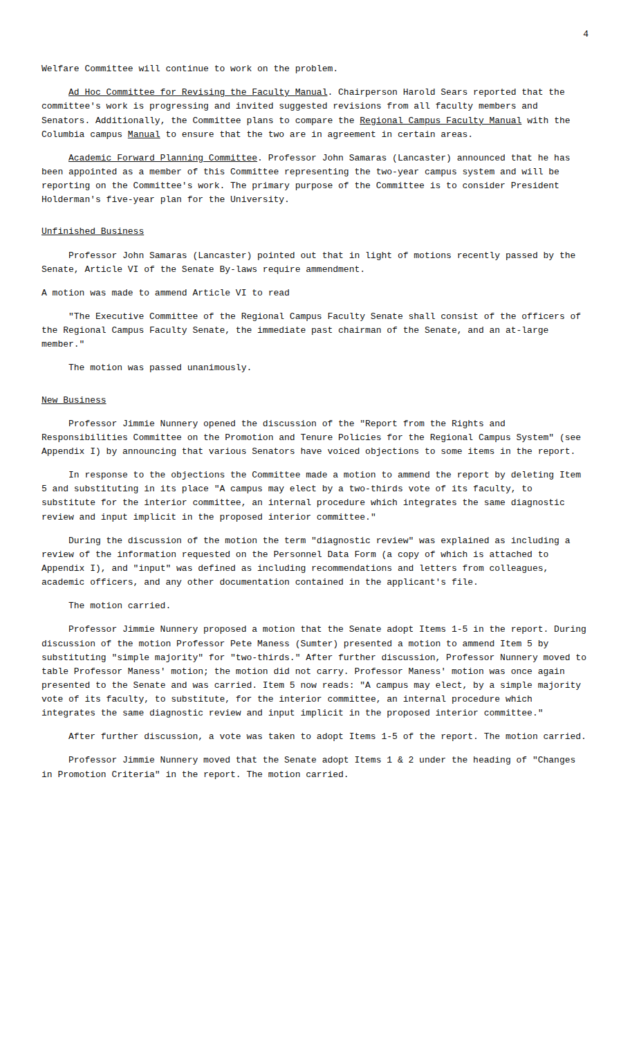4
Welfare Committee will continue to work on the problem.
Ad Hoc Committee for Revising the Faculty Manual. Chairperson Harold Sears reported that the committee's work is progressing and invited suggested revisions from all faculty members and Senators. Additionally, the Committee plans to compare the Regional Campus Faculty Manual with the Columbia campus Manual to ensure that the two are in agreement in certain areas.
Academic Forward Planning Committee. Professor John Samaras (Lancaster) announced that he has been appointed as a member of this Committee representing the two-year campus system and will be reporting on the Committee's work. The primary purpose of the Committee is to consider President Holderman's five-year plan for the University.
Unfinished Business
Professor John Samaras (Lancaster) pointed out that in light of motions recently passed by the Senate, Article VI of the Senate By-laws require ammendment.
A motion was made to ammend Article VI to read
"The Executive Committee of the Regional Campus Faculty Senate shall consist of the officers of the Regional Campus Faculty Senate, the immediate past chairman of the Senate, and an at-large member."
The motion was passed unanimously.
New Business
Professor Jimmie Nunnery opened the discussion of the "Report from the Rights and Responsibilities Committee on the Promotion and Tenure Policies for the Regional Campus System" (see Appendix I) by announcing that various Senators have voiced objections to some items in the report.
In response to the objections the Committee made a motion to ammend the report by deleting Item 5 and substituting in its place "A campus may elect by a two-thirds vote of its faculty, to substitute for the interior committee, an internal procedure which integrates the same diagnostic review and input implicit in the proposed interior committee."
During the discussion of the motion the term "diagnostic review" was explained as including a review of the information requested on the Personnel Data Form (a copy of which is attached to Appendix I), and "input" was defined as including recommendations and letters from colleagues, academic officers, and any other documentation contained in the applicant's file.
The motion carried.
Professor Jimmie Nunnery proposed a motion that the Senate adopt Items 1-5 in the report. During discussion of the motion Professor Pete Maness (Sumter) presented a motion to ammend Item 5 by substituting "simple majority" for "two-thirds." After further discussion, Professor Nunnery moved to table Professor Maness' motion; the motion did not carry. Professor Maness' motion was once again presented to the Senate and was carried. Item 5 now reads: "A campus may elect, by a simple majority vote of its faculty, to substitute, for the interior committee, an internal procedure which integrates the same diagnostic review and input implicit in the proposed interior committee."
After further discussion, a vote was taken to adopt Items 1-5 of the report. The motion carried.
Professor Jimmie Nunnery moved that the Senate adopt Items 1 & 2 under the heading of "Changes in Promotion Criteria" in the report. The motion carried.